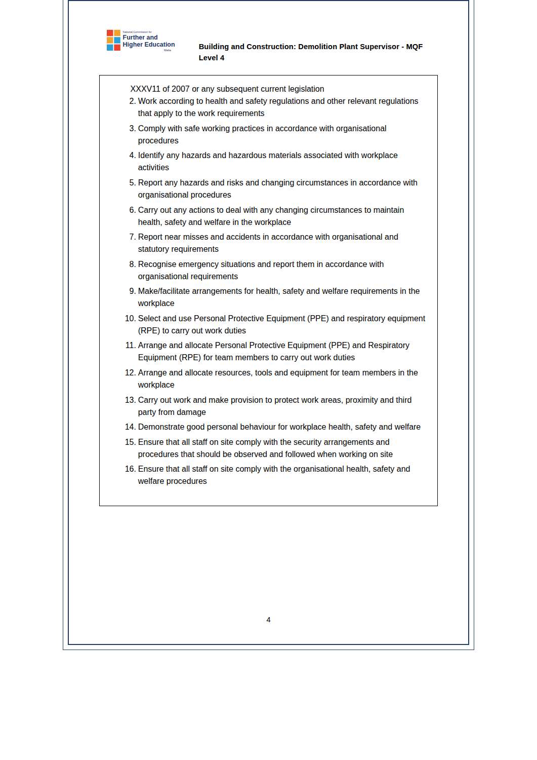National Commission for Further and Higher Education Malta
Building and Construction: Demolition Plant Supervisor - MQF Level 4
XXXV11 of 2007 or any subsequent current legislation
Work according to health and safety regulations and other relevant regulations that apply to the work requirements
Comply with safe working practices in accordance with organisational procedures
Identify any hazards and hazardous materials associated with workplace activities
Report any hazards and risks and changing circumstances in accordance with organisational procedures
Carry out any actions to deal with any changing circumstances to maintain health, safety and welfare in the workplace
Report near misses and accidents in accordance with organisational and statutory requirements
Recognise emergency situations and report them in accordance with organisational requirements
Make/facilitate arrangements for health, safety and welfare requirements in the workplace
Select and use Personal Protective Equipment (PPE) and respiratory equipment (RPE) to carry out work duties
Arrange and allocate Personal Protective Equipment (PPE) and Respiratory Equipment (RPE) for team members to carry out work duties
Arrange and allocate resources, tools and equipment for team members in the workplace
Carry out work and make provision to protect work areas, proximity and third party from damage
Demonstrate good personal behaviour for workplace health, safety and welfare
Ensure that all staff on site comply with the security arrangements and procedures that should be observed and followed when working on site
Ensure that all staff on site comply with the organisational health, safety and welfare procedures
4